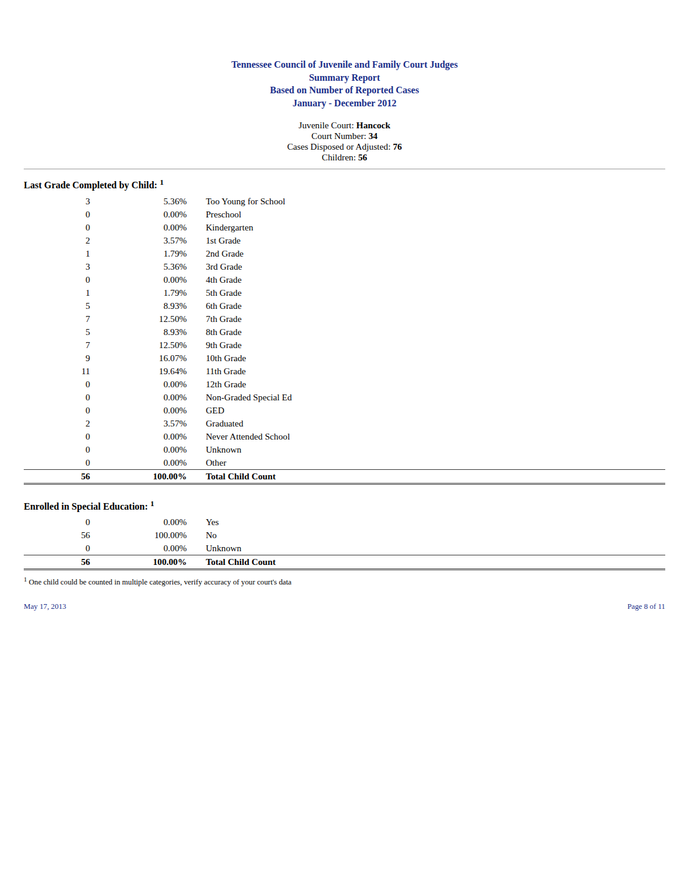Tennessee Council of Juvenile and Family Court Judges Summary Report Based on Number of Reported Cases January - December 2012
Juvenile Court: Hancock
Court Number: 34
Cases Disposed or Adjusted: 76
Children: 56
Last Grade Completed by Child: 1
| 3 | 5.36% | Too Young for School |
| 0 | 0.00% | Preschool |
| 0 | 0.00% | Kindergarten |
| 2 | 3.57% | 1st Grade |
| 1 | 1.79% | 2nd Grade |
| 3 | 5.36% | 3rd Grade |
| 0 | 0.00% | 4th Grade |
| 1 | 1.79% | 5th Grade |
| 5 | 8.93% | 6th Grade |
| 7 | 12.50% | 7th Grade |
| 5 | 8.93% | 8th Grade |
| 7 | 12.50% | 9th Grade |
| 9 | 16.07% | 10th Grade |
| 11 | 19.64% | 11th Grade |
| 0 | 0.00% | 12th Grade |
| 0 | 0.00% | Non-Graded Special Ed |
| 0 | 0.00% | GED |
| 2 | 3.57% | Graduated |
| 0 | 0.00% | Never Attended School |
| 0 | 0.00% | Unknown |
| 0 | 0.00% | Other |
| 56 | 100.00% | Total Child Count |
Enrolled in Special Education: 1
| 0 | 0.00% | Yes |
| 56 | 100.00% | No |
| 0 | 0.00% | Unknown |
| 56 | 100.00% | Total Child Count |
1 One child could be counted in multiple categories, verify accuracy of your court's data
May 17, 2013 Page 8 of 11